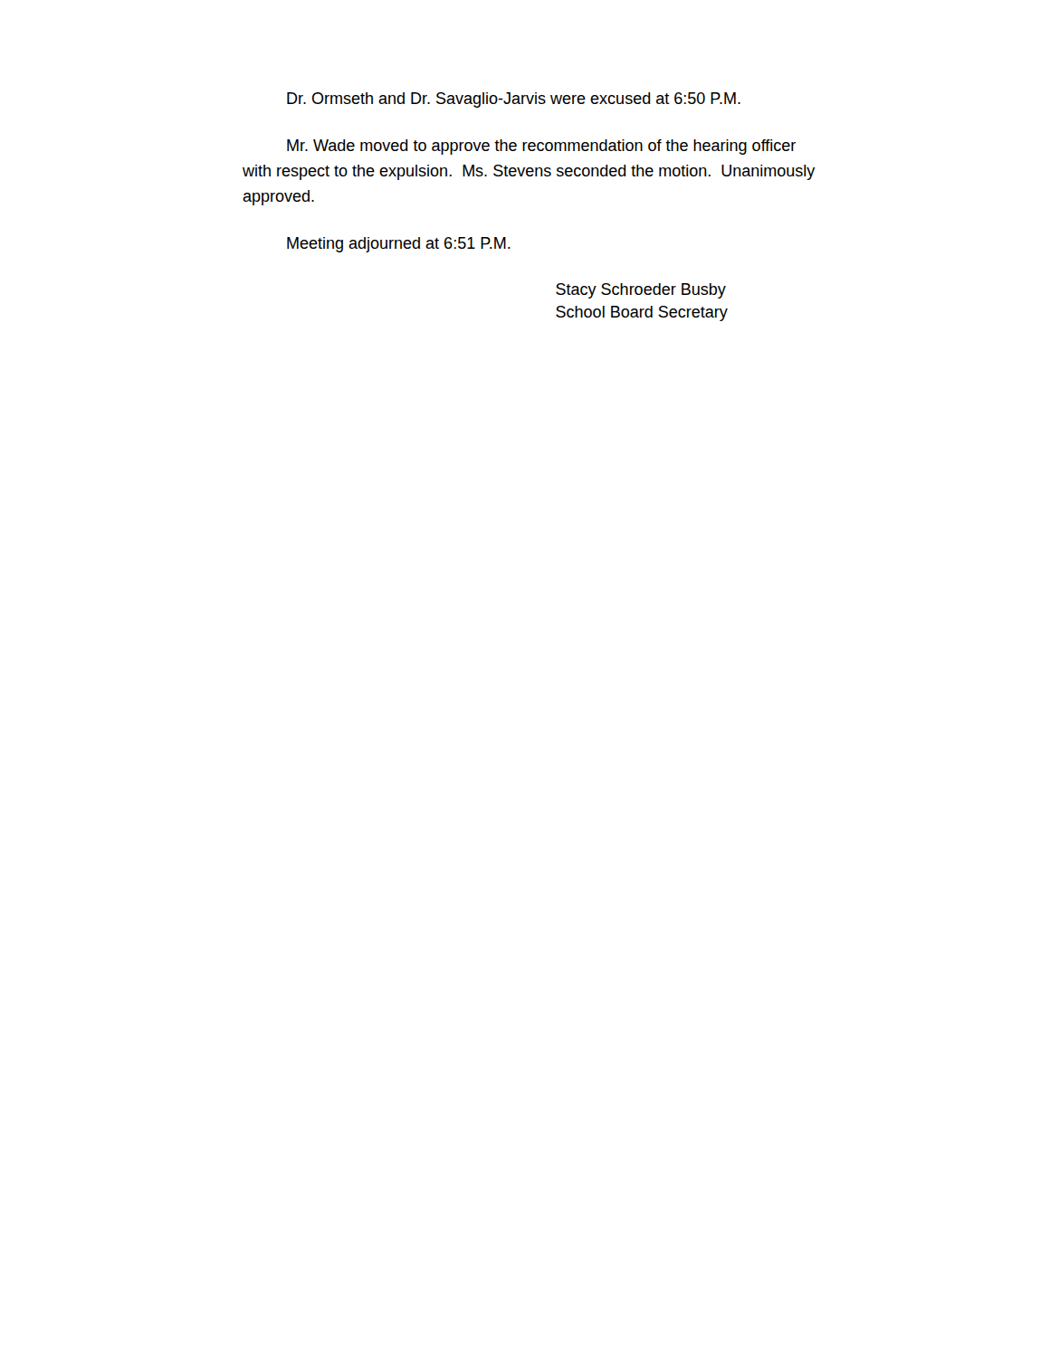Dr. Ormseth and Dr. Savaglio-Jarvis were excused at 6:50 P.M.
Mr. Wade moved to approve the recommendation of the hearing officer with respect to the expulsion. Ms. Stevens seconded the motion. Unanimously approved.
Meeting adjourned at 6:51 P.M.
Stacy Schroeder Busby
School Board Secretary